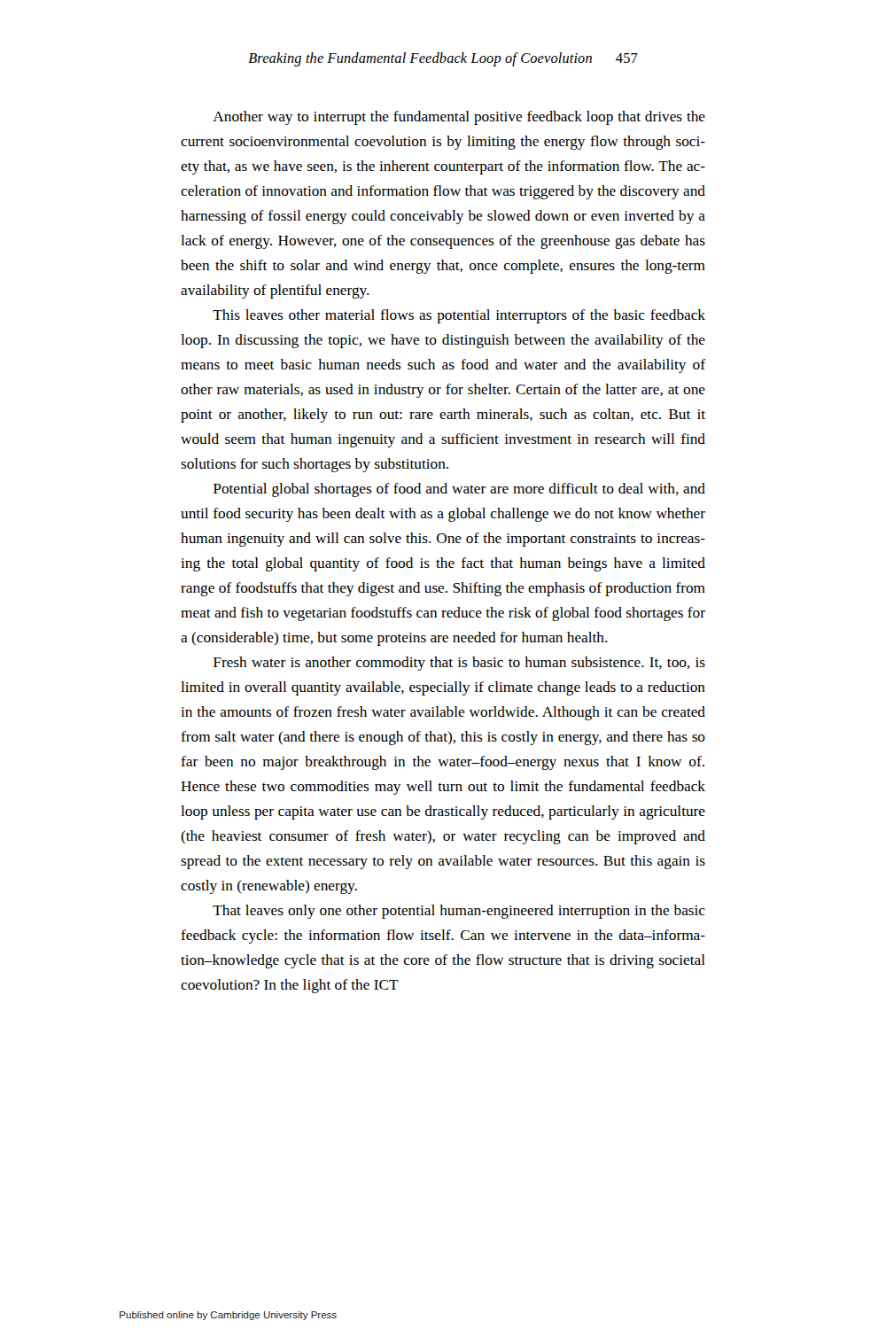Breaking the Fundamental Feedback Loop of Coevolution 457
Another way to interrupt the fundamental positive feedback loop that drives the current socioenvironmental coevolution is by limiting the energy flow through society that, as we have seen, is the inherent counterpart of the information flow. The acceleration of innovation and information flow that was triggered by the discovery and harnessing of fossil energy could conceivably be slowed down or even inverted by a lack of energy. However, one of the consequences of the greenhouse gas debate has been the shift to solar and wind energy that, once complete, ensures the long-term availability of plentiful energy.
This leaves other material flows as potential interruptors of the basic feedback loop. In discussing the topic, we have to distinguish between the availability of the means to meet basic human needs such as food and water and the availability of other raw materials, as used in industry or for shelter. Certain of the latter are, at one point or another, likely to run out: rare earth minerals, such as coltan, etc. But it would seem that human ingenuity and a sufficient investment in research will find solutions for such shortages by substitution.
Potential global shortages of food and water are more difficult to deal with, and until food security has been dealt with as a global challenge we do not know whether human ingenuity and will can solve this. One of the important constraints to increasing the total global quantity of food is the fact that human beings have a limited range of foodstuffs that they digest and use. Shifting the emphasis of production from meat and fish to vegetarian foodstuffs can reduce the risk of global food shortages for a (considerable) time, but some proteins are needed for human health.
Fresh water is another commodity that is basic to human subsistence. It, too, is limited in overall quantity available, especially if climate change leads to a reduction in the amounts of frozen fresh water available worldwide. Although it can be created from salt water (and there is enough of that), this is costly in energy, and there has so far been no major breakthrough in the water–food–energy nexus that I know of. Hence these two commodities may well turn out to limit the fundamental feedback loop unless per capita water use can be drastically reduced, particularly in agriculture (the heaviest consumer of fresh water), or water recycling can be improved and spread to the extent necessary to rely on available water resources. But this again is costly in (renewable) energy.
That leaves only one other potential human-engineered interruption in the basic feedback cycle: the information flow itself. Can we intervene in the data–information–knowledge cycle that is at the core of the flow structure that is driving societal coevolution? In the light of the ICT
Published online by Cambridge University Press